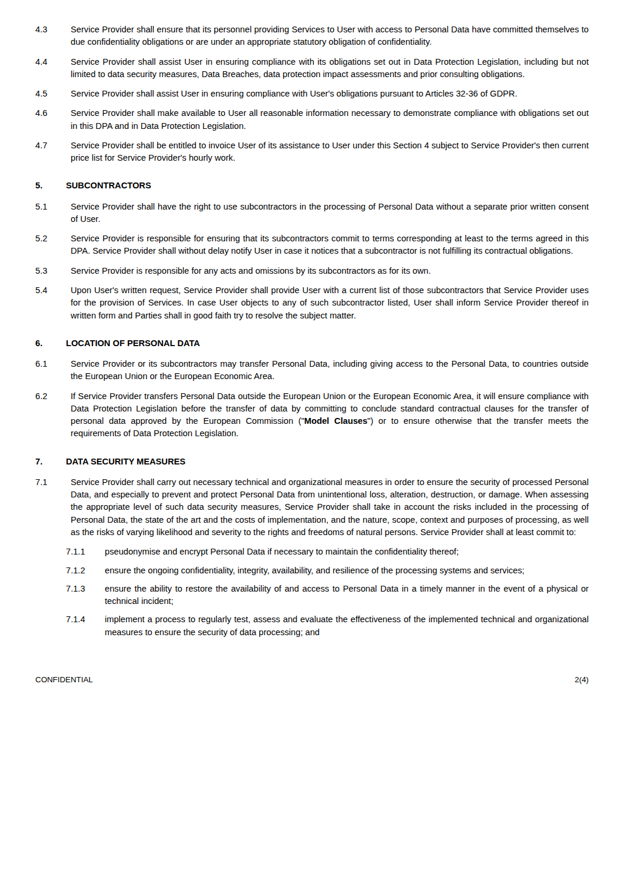4.3
Service Provider shall ensure that its personnel providing Services to User with access to Personal Data have committed themselves to due confidentiality obligations or are under an appropriate statutory obligation of confidentiality.
4.4
Service Provider shall assist User in ensuring compliance with its obligations set out in Data Protection Legislation, including but not limited to data security measures, Data Breaches, data protection impact assessments and prior consulting obligations.
4.5
Service Provider shall assist User in ensuring compliance with User's obligations pursuant to Articles 32-36 of GDPR.
4.6
Service Provider shall make available to User all reasonable information necessary to demonstrate compliance with obligations set out in this DPA and in Data Protection Legislation.
4.7
Service Provider shall be entitled to invoice User of its assistance to User under this Section 4 subject to Service Provider's then current price list for Service Provider's hourly work.
5. SUBCONTRACTORS
5.1
Service Provider shall have the right to use subcontractors in the processing of Personal Data without a separate prior written consent of User.
5.2
Service Provider is responsible for ensuring that its subcontractors commit to terms corresponding at least to the terms agreed in this DPA. Service Provider shall without delay notify User in case it notices that a subcontractor is not fulfilling its contractual obligations.
5.3
Service Provider is responsible for any acts and omissions by its subcontractors as for its own.
5.4
Upon User's written request, Service Provider shall provide User with a current list of those subcontractors that Service Provider uses for the provision of Services. In case User objects to any of such subcontractor listed, User shall inform Service Provider thereof in written form and Parties shall in good faith try to resolve the subject matter.
6. LOCATION OF PERSONAL DATA
6.1
Service Provider or its subcontractors may transfer Personal Data, including giving access to the Personal Data, to countries outside the European Union or the European Economic Area.
6.2
If Service Provider transfers Personal Data outside the European Union or the European Economic Area, it will ensure compliance with Data Protection Legislation before the transfer of data by committing to conclude standard contractual clauses for the transfer of personal data approved by the European Commission ("Model Clauses") or to ensure otherwise that the transfer meets the requirements of Data Protection Legislation.
7. DATA SECURITY MEASURES
7.1
Service Provider shall carry out necessary technical and organizational measures in order to ensure the security of processed Personal Data, and especially to prevent and protect Personal Data from unintentional loss, alteration, destruction, or damage. When assessing the appropriate level of such data security measures, Service Provider shall take in account the risks included in the processing of Personal Data, the state of the art and the costs of implementation, and the nature, scope, context and purposes of processing, as well as the risks of varying likelihood and severity to the rights and freedoms of natural persons. Service Provider shall at least commit to:
7.1.1
pseudonymise and encrypt Personal Data if necessary to maintain the confidentiality thereof;
7.1.2
ensure the ongoing confidentiality, integrity, availability, and resilience of the processing systems and services;
7.1.3
ensure the ability to restore the availability of and access to Personal Data in a timely manner in the event of a physical or technical incident;
7.1.4
implement a process to regularly test, assess and evaluate the effectiveness of the implemented technical and organizational measures to ensure the security of data processing; and
CONFIDENTIAL 2(4)